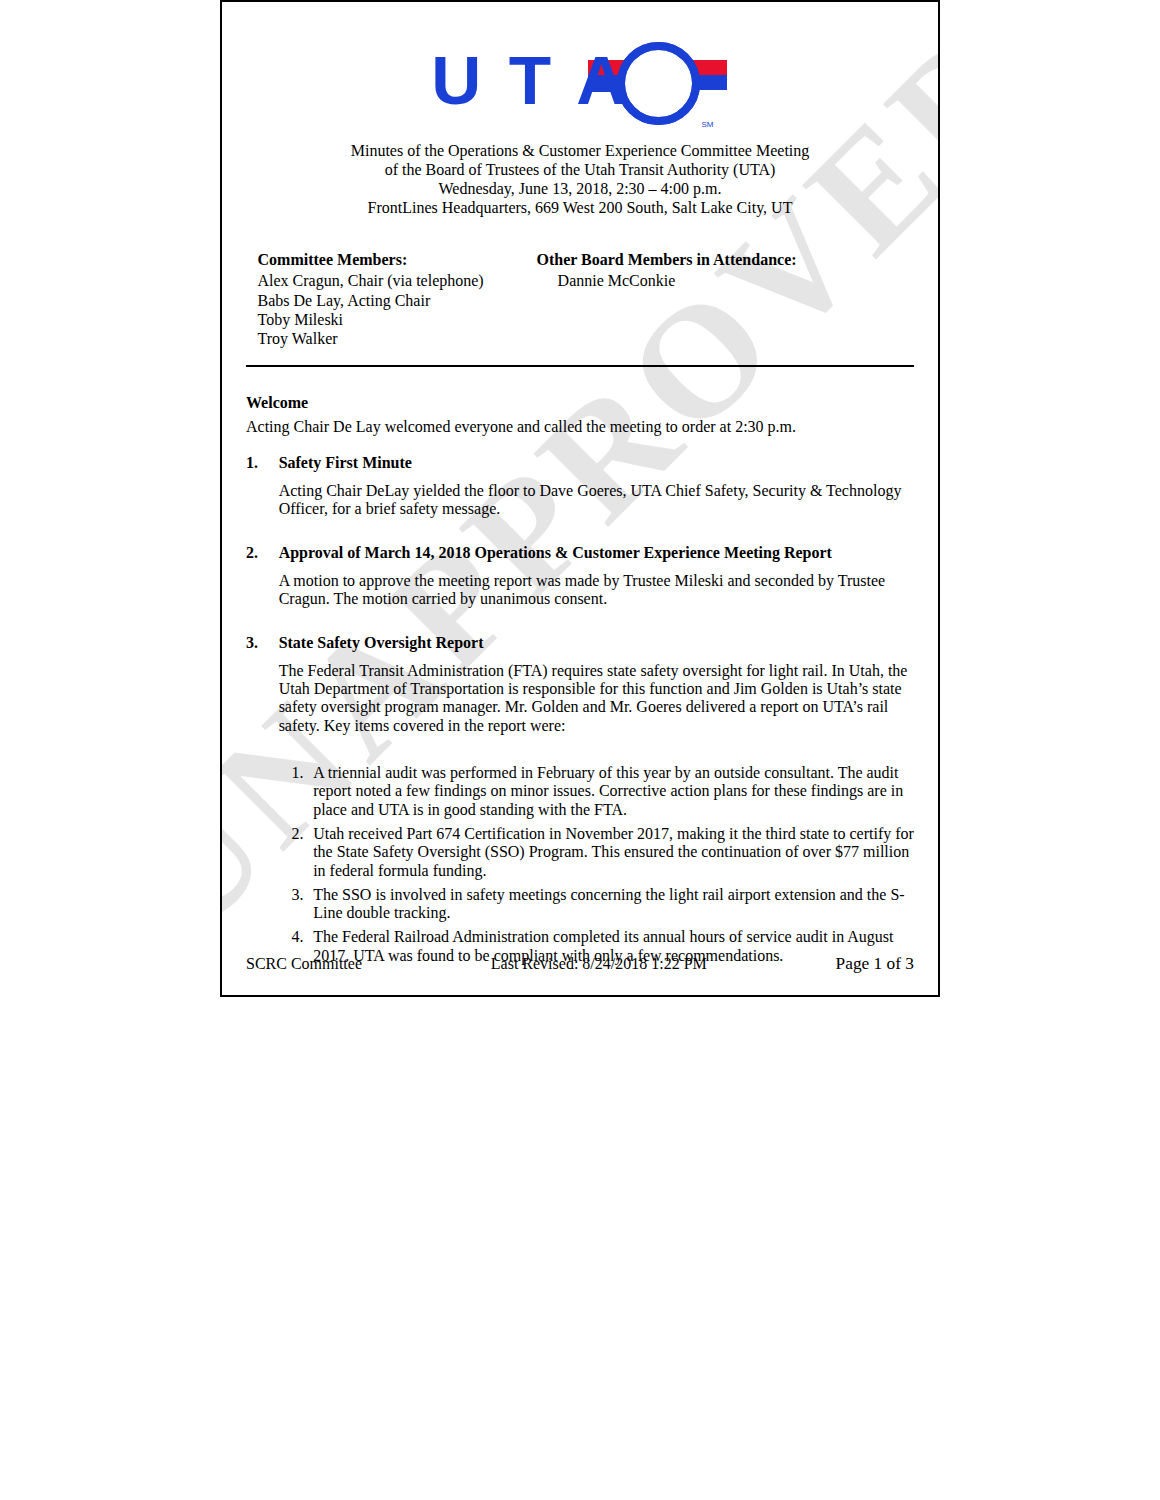UNAPPROVED
U T A
SM
Minutes of the Operations & Customer Experience Committee Meeting
of the Board of Trustees of the Utah Transit Authority (UTA)
Wednesday, June 13, 2018, 2:30 – 4:00 p.m.
FrontLines Headquarters, 669 West 200 South, Salt Lake City, UT
Committee Members:
Alex Cragun, Chair (via telephone)
Babs De Lay, Acting Chair
Toby Mileski
Troy Walker
Other Board Members in Attendance:
Dannie McConkie
Welcome
Acting Chair De Lay welcomed everyone and called the meeting to order at 2:30 p.m.
1.
Safety First Minute
Acting Chair DeLay yielded the floor to Dave Goeres, UTA Chief Safety, Security & Technology Officer, for a brief safety message.
2.
Approval of March 14, 2018 Operations & Customer Experience Meeting Report
A motion to approve the meeting report was made by Trustee Mileski and seconded by Trustee Cragun. The motion carried by unanimous consent.
3.
State Safety Oversight Report
The Federal Transit Administration (FTA) requires state safety oversight for light rail. In Utah, the Utah Department of Transportation is responsible for this function and Jim Golden is Utah’s state safety oversight program manager. Mr. Golden and Mr. Goeres delivered a report on UTA’s rail safety. Key items covered in the report were:
A triennial audit was performed in February of this year by an outside consultant. The audit report noted a few findings on minor issues. Corrective action plans for these findings are in place and UTA is in good standing with the FTA.
Utah received Part 674 Certification in November 2017, making it the third state to certify for the State Safety Oversight (SSO) Program. This ensured the continuation of over $77 million in federal formula funding.
The SSO is involved in safety meetings concerning the light rail airport extension and the S-Line double tracking.
The Federal Railroad Administration completed its annual hours of service audit in August 2017. UTA was found to be compliant with only a few recommendations.
SCRC Committee
Last Revised: 8/24/2018 1:22 PM
Page 1 of 3